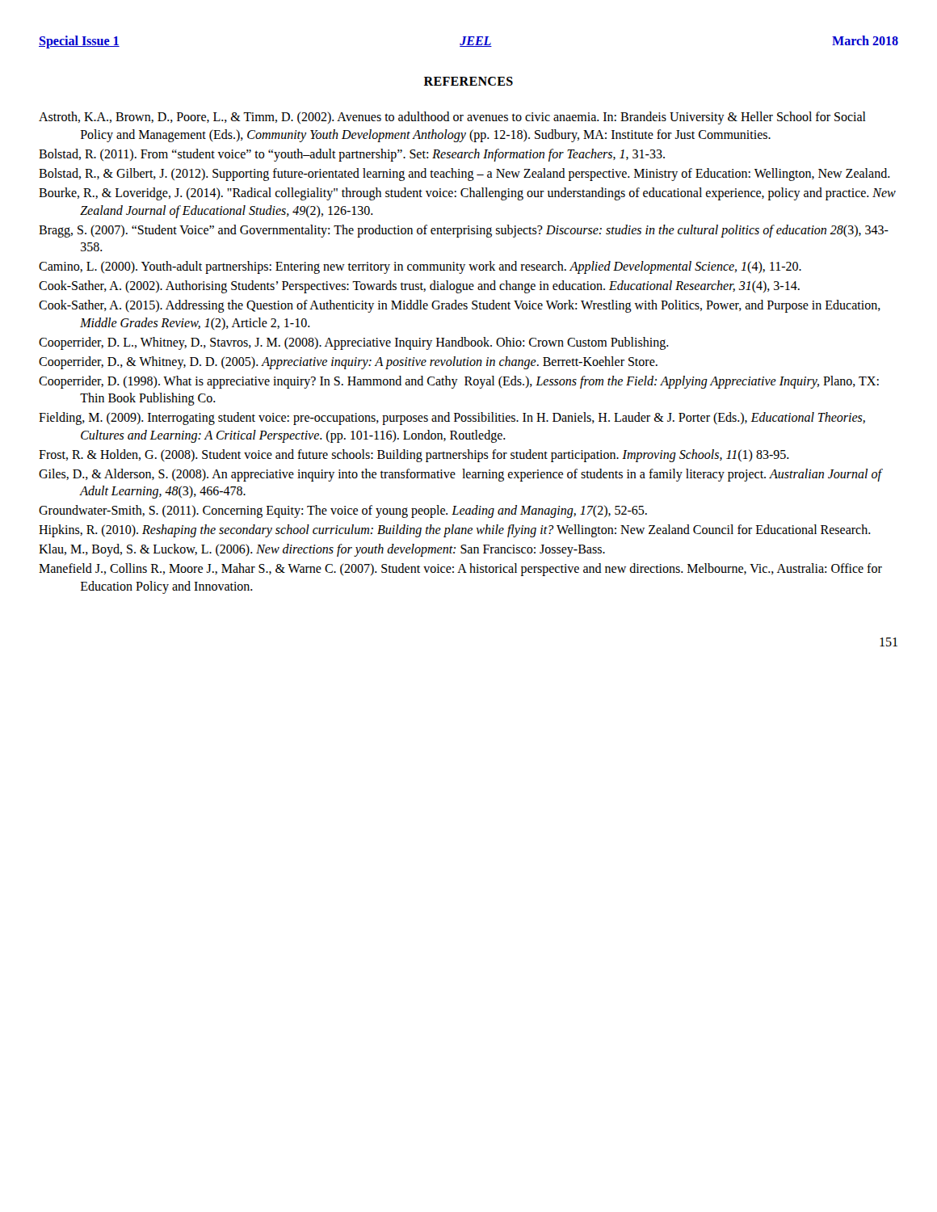Special Issue 1 JEEL March 2018
REFERENCES
Astroth, K.A., Brown, D., Poore, L., & Timm, D. (2002). Avenues to adulthood or avenues to civic anaemia. In: Brandeis University & Heller School for Social Policy and Management (Eds.), Community Youth Development Anthology (pp. 12-18). Sudbury, MA: Institute for Just Communities.
Bolstad, R. (2011). From “student voice” to “youth–adult partnership”. Set: Research Information for Teachers, 1, 31-33.
Bolstad, R., & Gilbert, J. (2012). Supporting future-orientated learning and teaching – a New Zealand perspective. Ministry of Education: Wellington, New Zealand.
Bourke, R., & Loveridge, J. (2014). "Radical collegiality" through student voice: Challenging our understandings of educational experience, policy and practice. New Zealand Journal of Educational Studies, 49(2), 126-130.
Bragg, S. (2007). “Student Voice” and Governmentality: The production of enterprising subjects? Discourse: studies in the cultural politics of education 28(3), 343-358.
Camino, L. (2000). Youth-adult partnerships: Entering new territory in community work and research. Applied Developmental Science, 1(4), 11-20.
Cook-Sather, A. (2002). Authorising Students’ Perspectives: Towards trust, dialogue and change in education. Educational Researcher, 31(4), 3-14.
Cook-Sather, A. (2015). Addressing the Question of Authenticity in Middle Grades Student Voice Work: Wrestling with Politics, Power, and Purpose in Education, Middle Grades Review, 1(2), Article 2, 1-10.
Cooperrider, D. L., Whitney, D., Stavros, J. M. (2008). Appreciative Inquiry Handbook. Ohio: Crown Custom Publishing.
Cooperrider, D., & Whitney, D. D. (2005). Appreciative inquiry: A positive revolution in change. Berrett-Koehler Store.
Cooperrider, D. (1998). What is appreciative inquiry? In S. Hammond and Cathy Royal (Eds.), Lessons from the Field: Applying Appreciative Inquiry, Plano, TX: Thin Book Publishing Co.
Fielding, M. (2009). Interrogating student voice: pre-occupations, purposes and Possibilities. In H. Daniels, H. Lauder & J. Porter (Eds.), Educational Theories, Cultures and Learning: A Critical Perspective. (pp. 101-116). London, Routledge.
Frost, R. & Holden, G. (2008). Student voice and future schools: Building partnerships for student participation. Improving Schools, 11(1) 83-95.
Giles, D., & Alderson, S. (2008). An appreciative inquiry into the transformative learning experience of students in a family literacy project. Australian Journal of Adult Learning, 48(3), 466-478.
Groundwater-Smith, S. (2011). Concerning Equity: The voice of young people. Leading and Managing, 17(2), 52-65.
Hipkins, R. (2010). Reshaping the secondary school curriculum: Building the plane while flying it? Wellington: New Zealand Council for Educational Research.
Klau, M., Boyd, S. & Luckow, L. (2006). New directions for youth development: San Francisco: Jossey-Bass.
Manefield J., Collins R., Moore J., Mahar S., & Warne C. (2007). Student voice: A historical perspective and new directions. Melbourne, Vic., Australia: Office for Education Policy and Innovation.
151